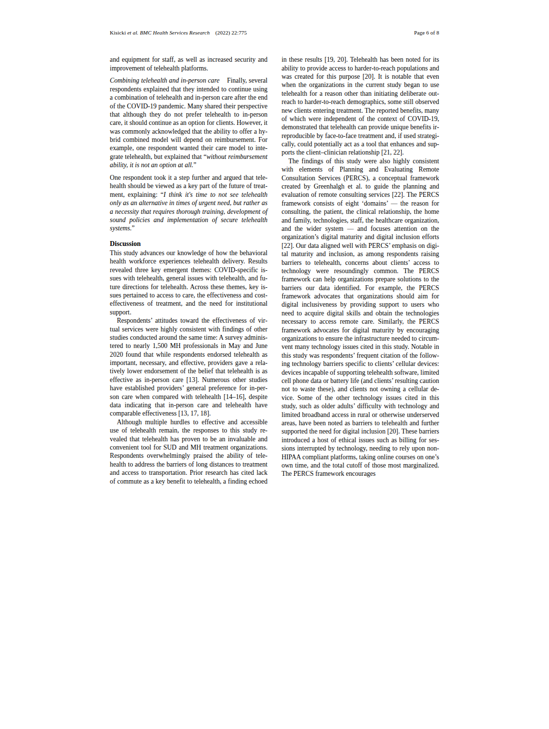Kisicki et al. BMC Health Services Research (2022) 22:775
Page 6 of 8
and equipment for staff, as well as increased security and improvement of telehealth platforms.
Combining telehealth and in-person care Finally, several respondents explained that they intended to continue using a combination of telehealth and in-person care after the end of the COVID-19 pandemic. Many shared their perspective that although they do not prefer telehealth to in-person care, it should continue as an option for clients. However, it was commonly acknowledged that the ability to offer a hybrid combined model will depend on reimbursement. For example, one respondent wanted their care model to integrate telehealth, but explained that “without reimbursement ability, it is not an option at all.”
One respondent took it a step further and argued that telehealth should be viewed as a key part of the future of treatment, explaining: “I think it's time to not see telehealth only as an alternative in times of urgent need, but rather as a necessity that requires thorough training, development of sound policies and implementation of secure telehealth systems.”
Discussion
This study advances our knowledge of how the behavioral health workforce experiences telehealth delivery. Results revealed three key emergent themes: COVID-specific issues with telehealth, general issues with telehealth, and future directions for telehealth. Across these themes, key issues pertained to access to care, the effectiveness and cost-effectiveness of treatment, and the need for institutional support.
Respondents’ attitudes toward the effectiveness of virtual services were highly consistent with findings of other studies conducted around the same time: A survey administered to nearly 1,500 MH professionals in May and June 2020 found that while respondents endorsed telehealth as important, necessary, and effective, providers gave a relatively lower endorsement of the belief that telehealth is as effective as in-person care [13]. Numerous other studies have established providers’ general preference for in-person care when compared with telehealth [14–16], despite data indicating that in-person care and telehealth have comparable effectiveness [13, 17, 18].
Although multiple hurdles to effective and accessible use of telehealth remain, the responses to this study revealed that telehealth has proven to be an invaluable and convenient tool for SUD and MH treatment organizations. Respondents overwhelmingly praised the ability of telehealth to address the barriers of long distances to treatment and access to transportation. Prior research has cited lack of commute as a key benefit to telehealth, a finding echoed in these results [19, 20]. Telehealth has been noted for its ability to provide access to harder-to-reach populations and was created for this purpose [20]. It is notable that even when the organizations in the current study began to use telehealth for a reason other than initiating deliberate outreach to harder-to-reach demographics, some still observed new clients entering treatment. The reported benefits, many of which were independent of the context of COVID-19, demonstrated that telehealth can provide unique benefits irreproducible by face-to-face treatment and, if used strategically, could potentially act as a tool that enhances and supports the client–clinician relationship [21, 22].
The findings of this study were also highly consistent with elements of Planning and Evaluating Remote Consultation Services (PERCS), a conceptual framework created by Greenhalgh et al. to guide the planning and evaluation of remote consulting services [22]. The PERCS framework consists of eight ‘domains’ — the reason for consulting, the patient, the clinical relationship, the home and family, technologies, staff, the healthcare organization, and the wider system — and focuses attention on the organization’s digital maturity and digital inclusion efforts [22]. Our data aligned well with PERCS’ emphasis on digital maturity and inclusion, as among respondents raising barriers to telehealth, concerns about clients’ access to technology were resoundingly common. The PERCS framework can help organizations prepare solutions to the barriers our data identified. For example, the PERCS framework advocates that organizations should aim for digital inclusiveness by providing support to users who need to acquire digital skills and obtain the technologies necessary to access remote care. Similarly, the PERCS framework advocates for digital maturity by encouraging organizations to ensure the infrastructure needed to circumvent many technology issues cited in this study. Notable in this study was respondents’ frequent citation of the following technology barriers specific to clients’ cellular devices: devices incapable of supporting telehealth software, limited cell phone data or battery life (and clients’ resulting caution not to waste these), and clients not owning a cellular device. Some of the other technology issues cited in this study, such as older adults’ difficulty with technology and limited broadband access in rural or otherwise underserved areas, have been noted as barriers to telehealth and further supported the need for digital inclusion [20]. These barriers introduced a host of ethical issues such as billing for sessions interrupted by technology, needing to rely upon non-HIPAA compliant platforms, taking online courses on one’s own time, and the total cutoff of those most marginalized. The PERCS framework encourages